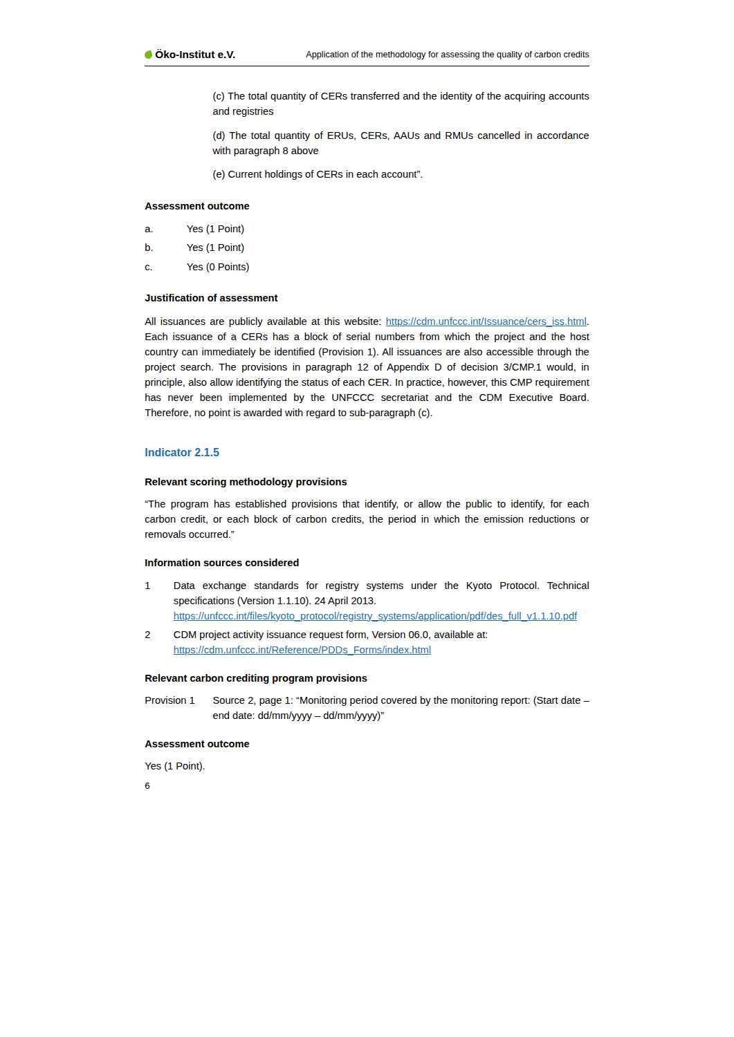Öko-Institut e.V.
Application of the methodology for assessing the quality of carbon credits
(c) The total quantity of CERs transferred and the identity of the acquiring accounts and registries
(d) The total quantity of ERUs, CERs, AAUs and RMUs cancelled in accordance with paragraph 8 above
(e) Current holdings of CERs in each account”.
Assessment outcome
a.
Yes (1 Point)
b.
Yes (1 Point)
c.
Yes (0 Points)
Justification of assessment
All issuances are publicly available at this website: https://cdm.unfccc.int/Issuance/cers_iss.html. Each issuance of a CERs has a block of serial numbers from which the project and the host country can immediately be identified (Provision 1). All issuances are also accessible through the project search. The provisions in paragraph 12 of Appendix D of decision 3/CMP.1 would, in principle, also allow identifying the status of each CER. In practice, however, this CMP requirement has never been implemented by the UNFCCC secretariat and the CDM Executive Board. Therefore, no point is awarded with regard to sub-paragraph (c).
Indicator 2.1.5
Relevant scoring methodology provisions
“The program has established provisions that identify, or allow the public to identify, for each carbon credit, or each block of carbon credits, the period in which the emission reductions or removals occurred.”
Information sources considered
1
Data exchange standards for registry systems under the Kyoto Protocol. Technical specifications (Version 1.1.10). 24 April 2013.
https://unfccc.int/files/kyoto_protocol/registry_systems/application/pdf/des_full_v1.1.10.pdf
2
CDM project activity issuance request form, Version 06.0, available at:
https://cdm.unfccc.int/Reference/PDDs_Forms/index.html
Relevant carbon crediting program provisions
Provision 1
Source 2, page 1: “Monitoring period covered by the monitoring report: (Start date – end date: dd/mm/yyyy – dd/mm/yyyy)”
Assessment outcome
Yes (1 Point).
6